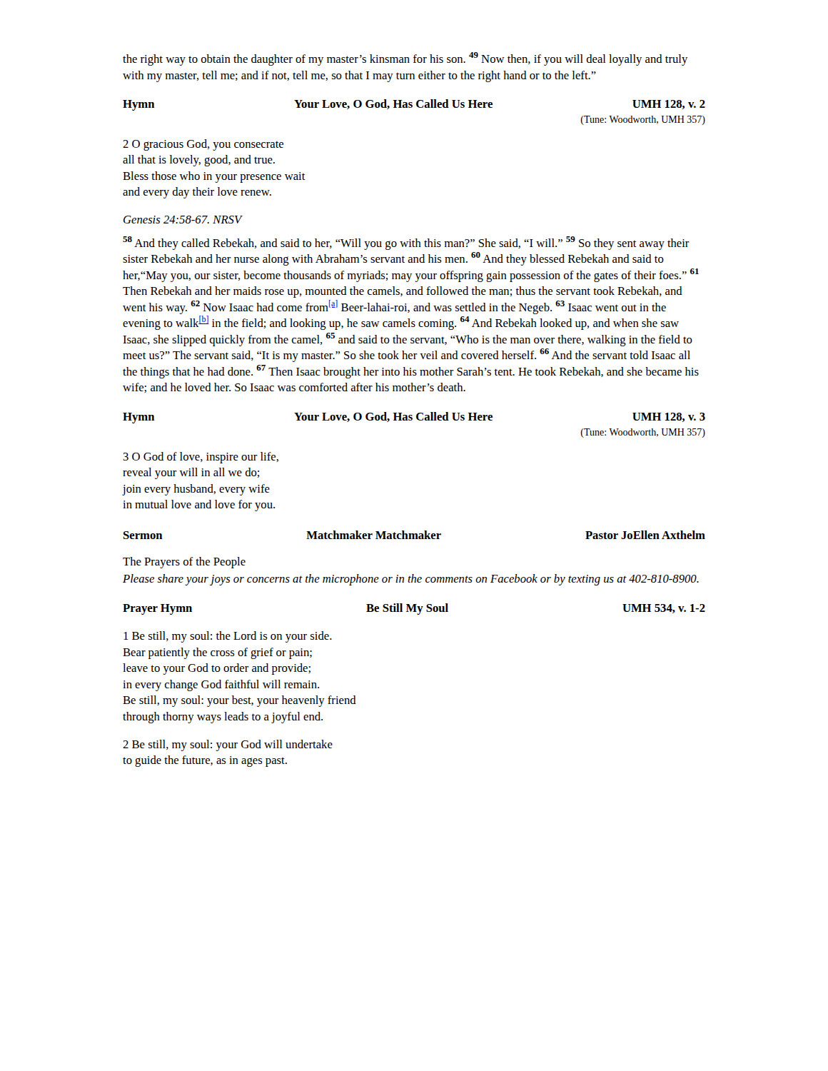the right way to obtain the daughter of my master’s kinsman for his son. 49 Now then, if you will deal loyally and truly with my master, tell me; and if not, tell me, so that I may turn either to the right hand or to the left.”
Hymn Your Love, O God, Has Called Us Here UMH 128, v. 2
(Tune: Woodworth, UMH 357)
2 O gracious God, you consecrate
all that is lovely, good, and true.
Bless those who in your presence wait
and every day their love renew.
Genesis 24:58-67. NRSV
58 And they called Rebekah, and said to her, “Will you go with this man?” She said, “I will.” 59 So they sent away their sister Rebekah and her nurse along with Abraham’s servant and his men. 60 And they blessed Rebekah and said to her,“May you, our sister, become thousands of myriads; may your offspring gain possession of the gates of their foes.” 61 Then Rebekah and her maids rose up, mounted the camels, and followed the man; thus the servant took Rebekah, and went his way. 62 Now Isaac had come from[a] Beer-lahai-roi, and was settled in the Negeb. 63 Isaac went out in the evening to walk[b] in the field; and looking up, he saw camels coming. 64 And Rebekah looked up, and when she saw Isaac, she slipped quickly from the camel, 65 and said to the servant, “Who is the man over there, walking in the field to meet us?” The servant said, “It is my master.” So she took her veil and covered herself. 66 And the servant told Isaac all the things that he had done. 67 Then Isaac brought her into his mother Sarah’s tent. He took Rebekah, and she became his wife; and he loved her. So Isaac was comforted after his mother’s death.
Hymn Your Love, O God, Has Called Us Here UMH 128, v. 3
(Tune: Woodworth, UMH 357)
3 O God of love, inspire our life,
reveal your will in all we do;
join every husband, every wife
in mutual love and love for you.
Sermon Matchmaker Matchmaker Pastor JoEllen Axthelm
The Prayers of the People
Please share your joys or concerns at the microphone or in the comments on Facebook or by texting us at 402-810-8900.
Prayer Hymn Be Still My Soul UMH 534, v. 1-2
1 Be still, my soul: the Lord is on your side.
Bear patiently the cross of grief or pain;
leave to your God to order and provide;
in every change God faithful will remain.
Be still, my soul: your best, your heavenly friend
through thorny ways leads to a joyful end.
2 Be still, my soul: your God will undertake
to guide the future, as in ages past.